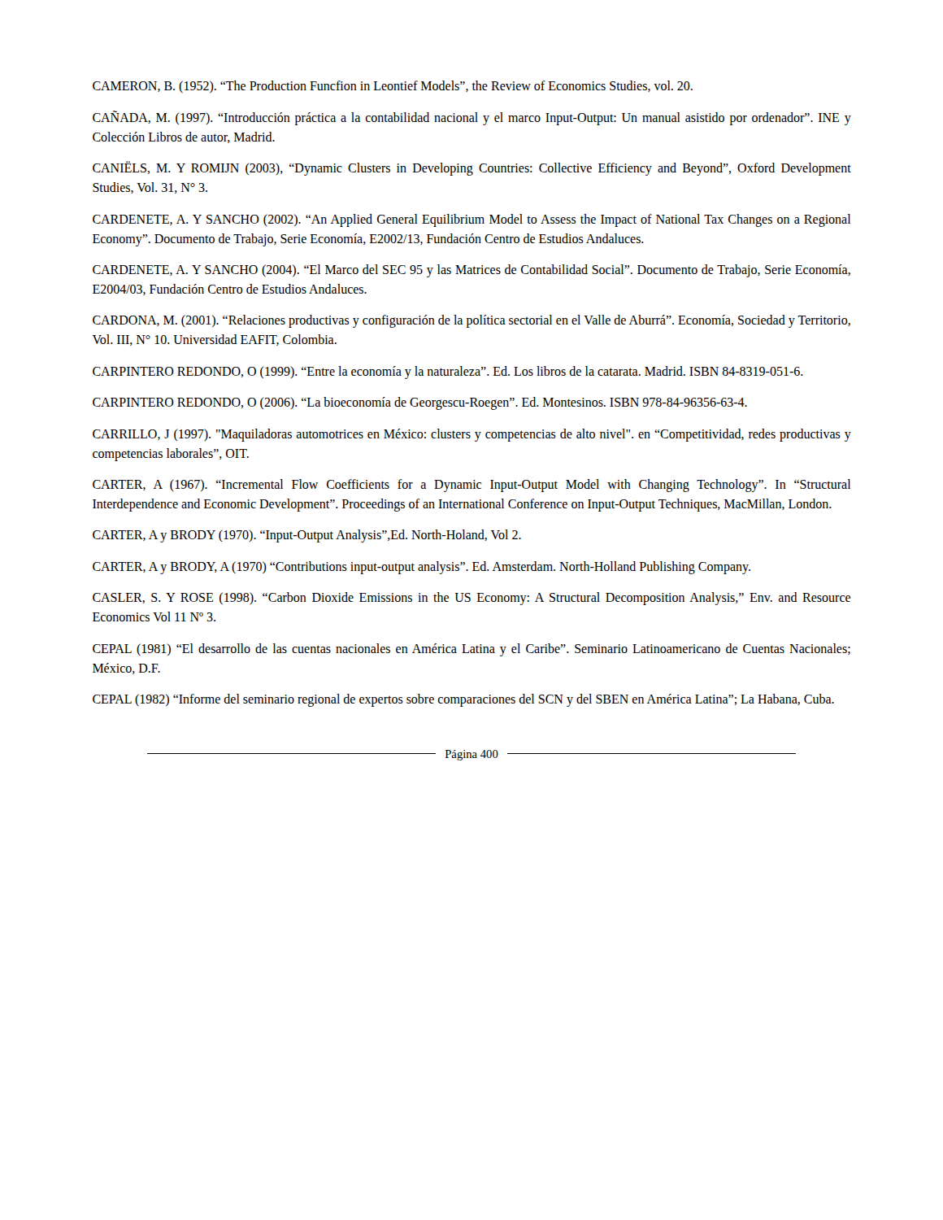CAMERON, B. (1952). “The Production Funcfion in Leontief Models”, the Review of Economics Studies, vol. 20.
CAÑADA, M. (1997). “Introducción práctica a la contabilidad nacional y el marco Input-Output: Un manual asistido por ordenador”. INE y Colección Libros de autor, Madrid.
CANIËLS, M. Y ROMIJN (2003), “Dynamic Clusters in Developing Countries: Collective Efficiency and Beyond”, Oxford Development Studies, Vol. 31, N° 3.
CARDENETE, A. Y SANCHO (2002). “An Applied General Equilibrium Model to Assess the Impact of National Tax Changes on a Regional Economy”. Documento de Trabajo, Serie Economía, E2002/13, Fundación Centro de Estudios Andaluces.
CARDENETE, A. Y SANCHO (2004). “El Marco del SEC 95 y las Matrices de Contabilidad Social”. Documento de Trabajo, Serie Economía, E2004/03, Fundación Centro de Estudios Andaluces.
CARDONA, M. (2001). “Relaciones productivas y configuración de la política sectorial en el Valle de Aburrá”. Economía, Sociedad y Territorio, Vol. III, N° 10. Universidad EAFIT, Colombia.
CARPINTERO REDONDO, O (1999). “Entre la economía y la naturaleza”. Ed. Los libros de la catarata. Madrid. ISBN 84-8319-051-6.
CARPINTERO REDONDO, O (2006). “La bioeconomía de Georgescu-Roegen”. Ed. Montesinos. ISBN 978-84-96356-63-4.
CARRILLO, J (1997). "Maquiladoras automotrices en México: clusters y competencias de alto nivel". en “Competitividad, redes productivas y competencias laborales”, OIT.
CARTER, A (1967). “Incremental Flow Coefficients for a Dynamic Input-Output Model with Changing Technology”. In “Structural Interdependence and Economic Development”. Proceedings of an International Conference on Input-Output Techniques, MacMillan, London.
CARTER, A y BRODY (1970). “Input-Output Analysis”,Ed. North-Holand, Vol 2.
CARTER, A y BRODY, A (1970) “Contributions input-output analysis”. Ed. Amsterdam. North-Holland Publishing Company.
CASLER, S. Y ROSE (1998). “Carbon Dioxide Emissions in the US Economy: A Structural Decomposition Analysis,” Env. and Resource Economics Vol 11 Nº 3.
CEPAL (1981) “El desarrollo de las cuentas nacionales en América Latina y el Caribe”. Seminario Latinoamericano de Cuentas Nacionales; México, D.F.
CEPAL (1982) “Informe del seminario regional de expertos sobre comparaciones del SCN y del SBEN en América Latina”; La Habana, Cuba.
Página 400